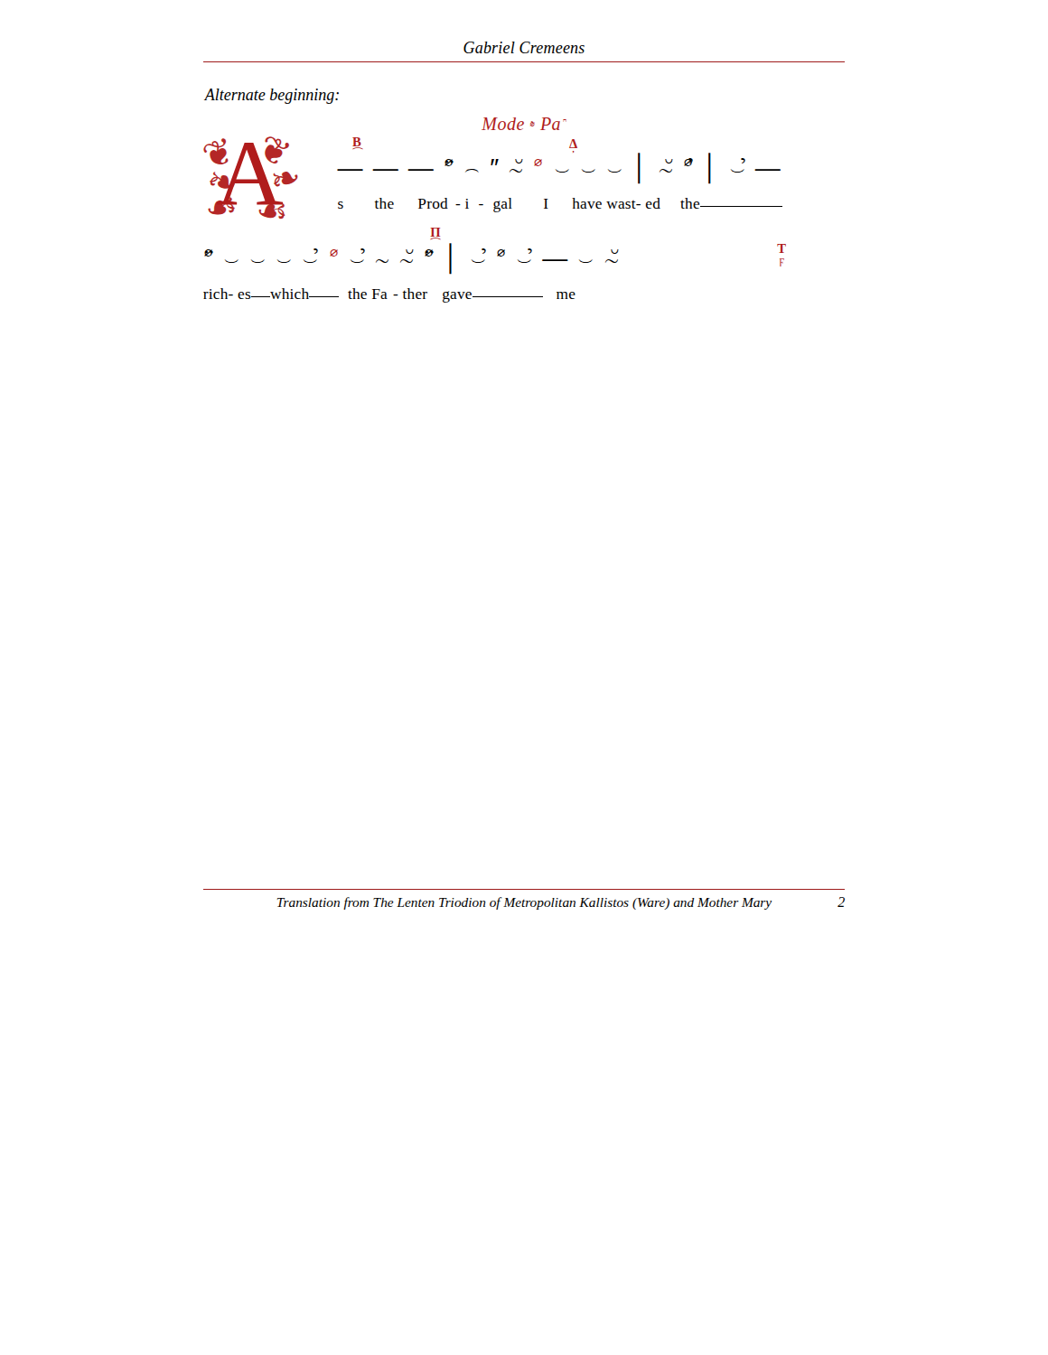Gabriel Cremeens
Alternate beginning:
Mode 𝆩̓ Pa 𝆪
❦ ❧ ☙ ❦ ❧ ☙ A
B⏜ Δ̓̓
— — — 𝆩̈ ⌢ ″ ∼̆ 𝆩 ⌣ ⌣ ⌣ │ ∼̆ 𝆩̓ │ ⌣̓ —
s the Prod - i - gal I have wast- ed the
Π⏜ Τϝ
𝆩̈ ⌣ ⌣ ⌣ ⌣̓ 𝆩 ⌣̓ ∼ ∼̆ 𝆩̈ │ ⌣̓ 𝆩 ⌣̓ — ⌣ ∼̆
rich- es which the Fa - ther gave me
Translation from The Lenten Triodion of Metropolitan Kallistos (Ware) and Mother Mary 2